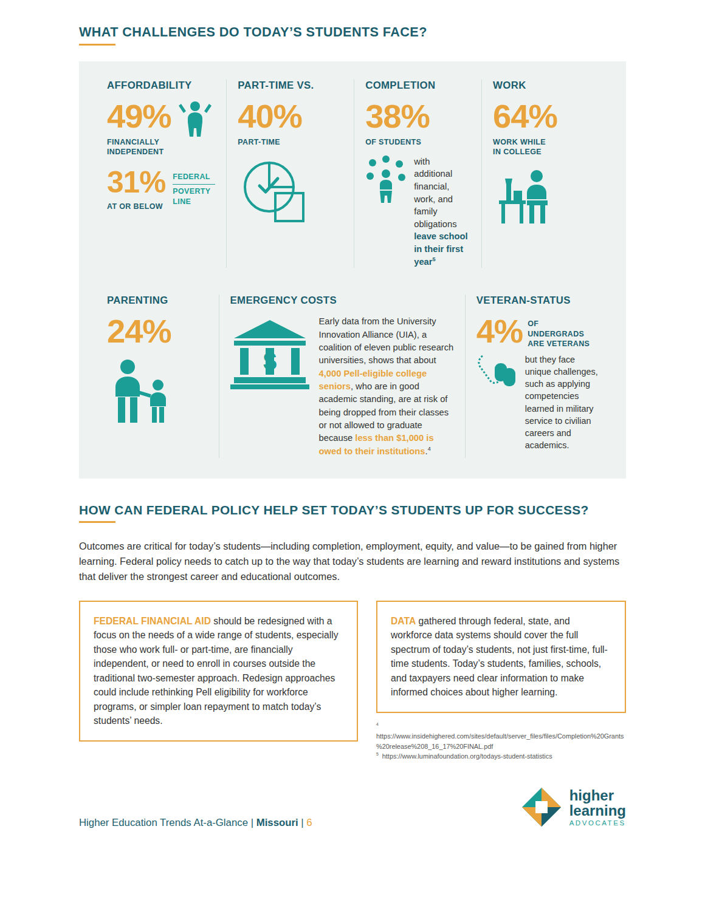What challenges do today’s students face?
Affordability
49%
Financially
Independent
31%
At or below
Federal
Poverty
Line
Part-time vs.
40%
Part-time
Completion
38%
Of students
with additional financial, work, and family obligations leave school in their first year5
Work
64%
Work while
in college
Parenting
24%
Emergency costs
$
Early data from the University Innovation Alliance (UIA), a coalition of eleven public research universities, shows that about 4,000 Pell-eligible college seniors, who are in good academic standing, are at risk of being dropped from their classes or not allowed to graduate because less than $1,000 is owed to their institutions.4
Veteran-status
4%
Of
undergrads
are veterans
but they face unique challenges, such as applying competencies learned in military service to civilian careers and academics.
How can federal policy help set today’s students up for success?
Outcomes are critical for today’s students—including completion, employment, equity, and value—to be gained from higher learning. Federal policy needs to catch up to the way that today’s students are learning and reward institutions and systems that deliver the strongest career and educational outcomes.
FEDERAL FINANCIAL AID should be redesigned with a focus on the needs of a wide range of students, especially those who work full- or part-time, are financially independent, or need to enroll in courses outside the traditional two-semester approach. Redesign approaches could include rethinking Pell eligibility for workforce programs, or simpler loan repayment to match today’s students’ needs.
DATA gathered through federal, state, and workforce data systems should cover the full spectrum of today’s students, not just first-time, full-time students. Today’s students, families, schools, and taxpayers need clear information to make informed choices about higher learning.
4 https://www.insidehighered.com/sites/default/server_files/files/Completion%20Grants%20release%208_16_17%20FINAL.pdf
5 https://www.luminafoundation.org/todays-student-statistics
Higher Education Trends At-a-Glance | Missouri | 6
higher learning ADVOCATES